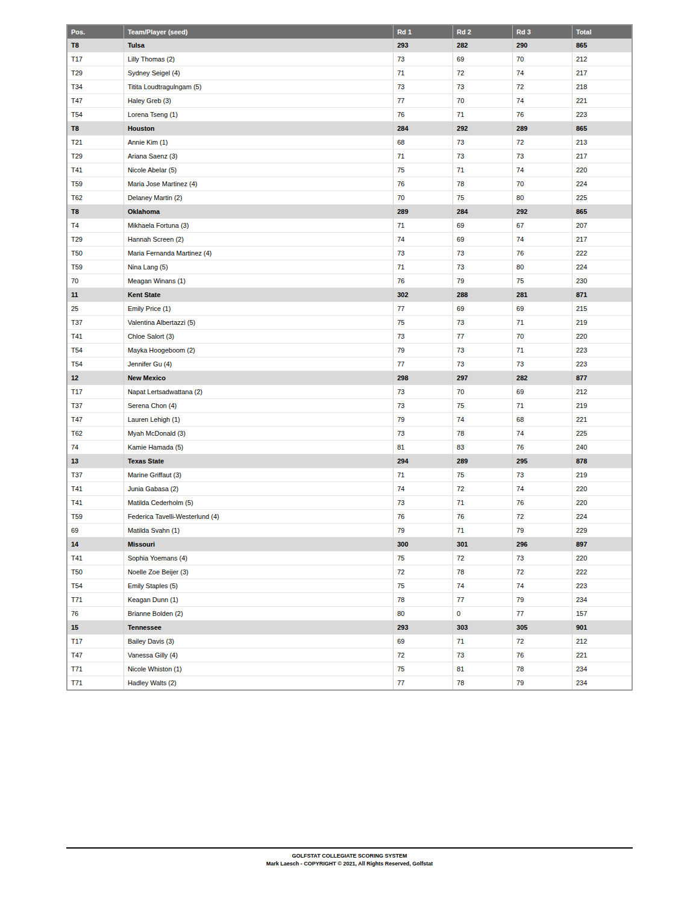| Pos. | Team/Player (seed) | Rd 1 | Rd 2 | Rd 3 | Total |
| --- | --- | --- | --- | --- | --- |
| T8 | Tulsa | 293 | 282 | 290 | 865 |
| T17 | Lilly Thomas (2) | 73 | 69 | 70 | 212 |
| T29 | Sydney Seigel (4) | 71 | 72 | 74 | 217 |
| T34 | Titita Loudtragulngam (5) | 73 | 73 | 72 | 218 |
| T47 | Haley Greb (3) | 77 | 70 | 74 | 221 |
| T54 | Lorena Tseng (1) | 76 | 71 | 76 | 223 |
| T8 | Houston | 284 | 292 | 289 | 865 |
| T21 | Annie Kim (1) | 68 | 73 | 72 | 213 |
| T29 | Ariana Saenz (3) | 71 | 73 | 73 | 217 |
| T41 | Nicole Abelar (5) | 75 | 71 | 74 | 220 |
| T59 | Maria Jose Martinez (4) | 76 | 78 | 70 | 224 |
| T62 | Delaney Martin (2) | 70 | 75 | 80 | 225 |
| T8 | Oklahoma | 289 | 284 | 292 | 865 |
| T4 | Mikhaela Fortuna (3) | 71 | 69 | 67 | 207 |
| T29 | Hannah Screen (2) | 74 | 69 | 74 | 217 |
| T50 | Maria Fernanda Martinez (4) | 73 | 73 | 76 | 222 |
| T59 | Nina Lang (5) | 71 | 73 | 80 | 224 |
| 70 | Meagan Winans (1) | 76 | 79 | 75 | 230 |
| 11 | Kent State | 302 | 288 | 281 | 871 |
| 25 | Emily Price (1) | 77 | 69 | 69 | 215 |
| T37 | Valentina Albertazzi (5) | 75 | 73 | 71 | 219 |
| T41 | Chloe Salort (3) | 73 | 77 | 70 | 220 |
| T54 | Mayka Hoogeboom (2) | 79 | 73 | 71 | 223 |
| T54 | Jennifer Gu (4) | 77 | 73 | 73 | 223 |
| 12 | New Mexico | 298 | 297 | 282 | 877 |
| T17 | Napat Lertsadwattana (2) | 73 | 70 | 69 | 212 |
| T37 | Serena Chon (4) | 73 | 75 | 71 | 219 |
| T47 | Lauren Lehigh (1) | 79 | 74 | 68 | 221 |
| T62 | Myah McDonald (3) | 73 | 78 | 74 | 225 |
| 74 | Kamie Hamada (5) | 81 | 83 | 76 | 240 |
| 13 | Texas State | 294 | 289 | 295 | 878 |
| T37 | Marine Griffaut (3) | 71 | 75 | 73 | 219 |
| T41 | Junia Gabasa (2) | 74 | 72 | 74 | 220 |
| T41 | Matilda Cederholm (5) | 73 | 71 | 76 | 220 |
| T59 | Federica Tavelli-Westerlund (4) | 76 | 76 | 72 | 224 |
| 69 | Matilda Svahn (1) | 79 | 71 | 79 | 229 |
| 14 | Missouri | 300 | 301 | 296 | 897 |
| T41 | Sophia Yoemans (4) | 75 | 72 | 73 | 220 |
| T50 | Noelle Zoe Beijer (3) | 72 | 78 | 72 | 222 |
| T54 | Emily Staples (5) | 75 | 74 | 74 | 223 |
| T71 | Keagan Dunn (1) | 78 | 77 | 79 | 234 |
| 76 | Brianne Bolden (2) | 80 | 0 | 77 | 157 |
| 15 | Tennessee | 293 | 303 | 305 | 901 |
| T17 | Bailey Davis (3) | 69 | 71 | 72 | 212 |
| T47 | Vanessa Gilly (4) | 72 | 73 | 76 | 221 |
| T71 | Nicole Whiston (1) | 75 | 81 | 78 | 234 |
| T71 | Hadley Walts (2) | 77 | 78 | 79 | 234 |
GOLFSTAT COLLEGIATE SCORING SYSTEM
Mark Laesch - COPYRIGHT © 2021, All Rights Reserved, Golfstat